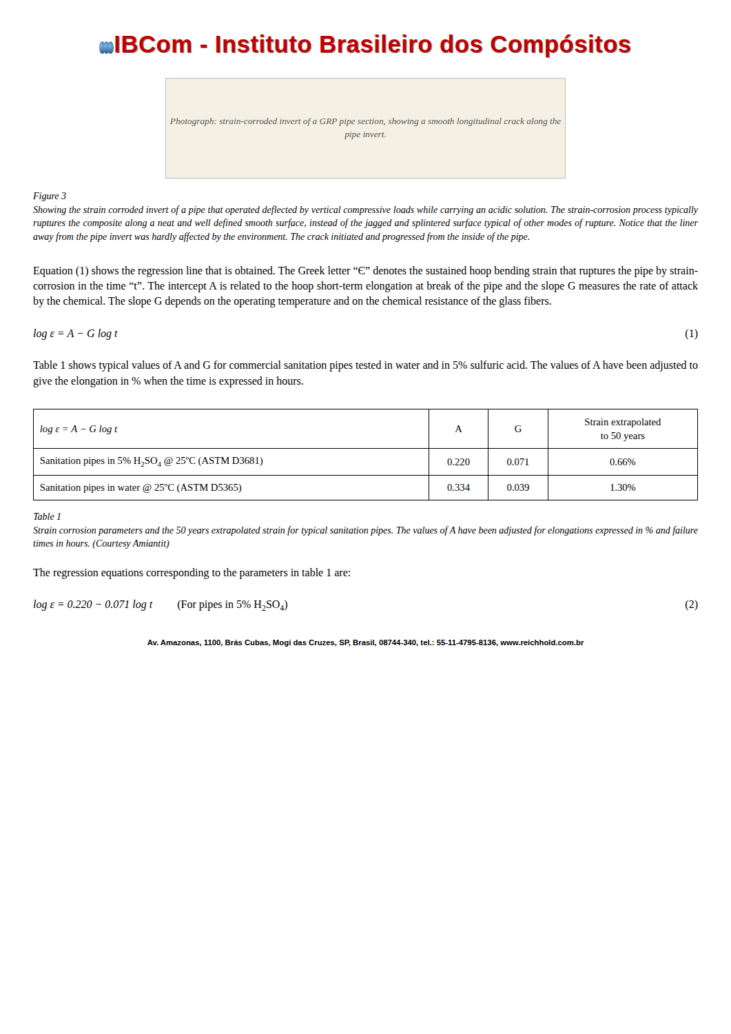IBCom - Instituto Brasileiro dos Compósitos
Photograph: strain-corroded invert of a GRP pipe section, showing a smooth longitudinal crack along the pipe invert.
Figure 3
Showing the strain corroded invert of a pipe that operated deflected by vertical compressive loads while carrying an acidic solution. The strain-corrosion process typically ruptures the composite along a neat and well defined smooth surface, instead of the jagged and splintered surface typical of other modes of rupture. Notice that the liner away from the pipe invert was hardly affected by the environment. The crack initiated and progressed from the inside of the pipe.
Equation (1) shows the regression line that is obtained. The Greek letter “Є” denotes the sustained hoop bending strain that ruptures the pipe by strain-corrosion in the time “t”. The intercept A is related to the hoop short-term elongation at break of the pipe and the slope G measures the rate of attack by the chemical. The slope G depends on the operating temperature and on the chemical resistance of the glass fibers.
log ε = A − G log t (1)
Table 1 shows typical values of A and G for commercial sanitation pipes tested in water and in 5% sulfuric acid. The values of A have been adjusted to give the elongation in % when the time is expressed in hours.
| log ε = A − G log t | A | G | Strain extrapolated to 50 years |
| --- | --- | --- | --- |
| Sanitation pipes in 5% H 2 SO 4 @ 25ºC (ASTM D3681) | 0.220 | 0.071 | 0.66% |
| Sanitation pipes in water @ 25ºC (ASTM D5365) | 0.334 | 0.039 | 1.30% |
Table 1 Strain corrosion parameters and the 50 years extrapolated strain for typical sanitation pipes. The values of A have been adjusted for elongations expressed in % and failure times in hours. (Courtesy Amiantit)
The regression equations corresponding to the parameters in table 1 are:
log ε = 0.220 − 0.071 log t (For pipes in 5% H2SO4) (2)
Av. Amazonas, 1100, Brás Cubas, Mogi das Cruzes, SP, Brasil, 08744-340, tel.: 55-11-4795-8136, www.reichhold.com.br